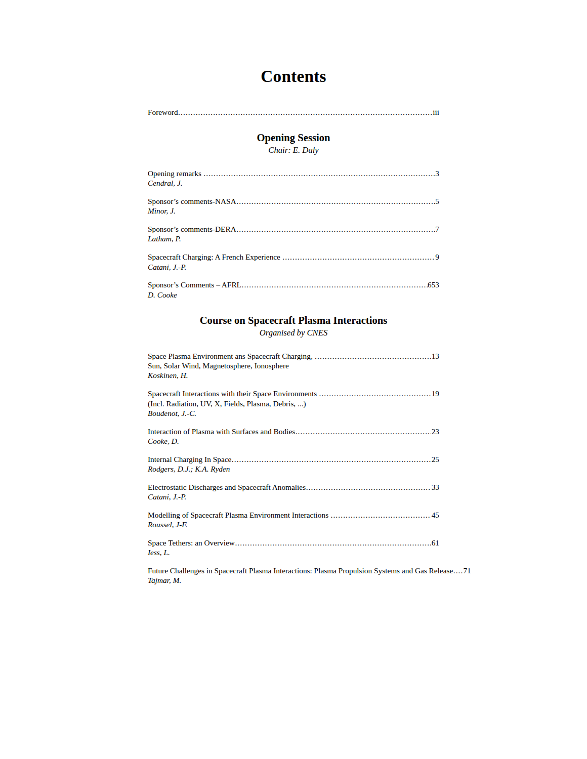Contents
Foreword .................................................................................................................................................................. iii
Opening Session
Chair: E. Daly
Opening remarks ............................................................................................................................................. 3
Cendral, J.
Sponsor’s comments-NASA ................................................................................................................. 5
Minor, J.
Sponsor’s comments-DERA .................................................................................................................. 7
Latham, P.
Spacecraft Charging: A French Experience ....................................................................................... 9
Catani, J.-P.
Sponsor’s Comments – AFRL ................................................................................................................. 653
D. Cooke
Course on Spacecraft Plasma Interactions
Organised by CNES
Space Plasma Environment ans Spacecraft Charging, ....................................................................................... 13
Sun, Solar Wind, Magnetosphere, Ionosphere Koskinen, H.
Spacecraft Interactions with their Space Environments ....................................................................................... 19
(Incl. Radiation, UV, X, Fields, Plasma, Debris, ...) Boudenot, J.-C.
Interaction of Plasma with Surfaces and Bodies ....................................................................................... 23
Cooke, D.
Internal Charging In Space ....................................................................................................................... 25
Rodgers, D.J.; K.A. Ryden
Electrostatic Discharges and Spacecraft Anomalies ....................................................................................... 33
Catani, J.-P.
Modelling of Spacecraft Plasma Environment Interactions ............................................................................. 45
Roussel, J-F.
Space Tethers: an Overview ....................................................................................................................... 61
Iess, L.
Future Challenges in Spacecraft Plasma Interactions: Plasma Propulsion Systems and Gas Release ................ 71
Tajmar, M.